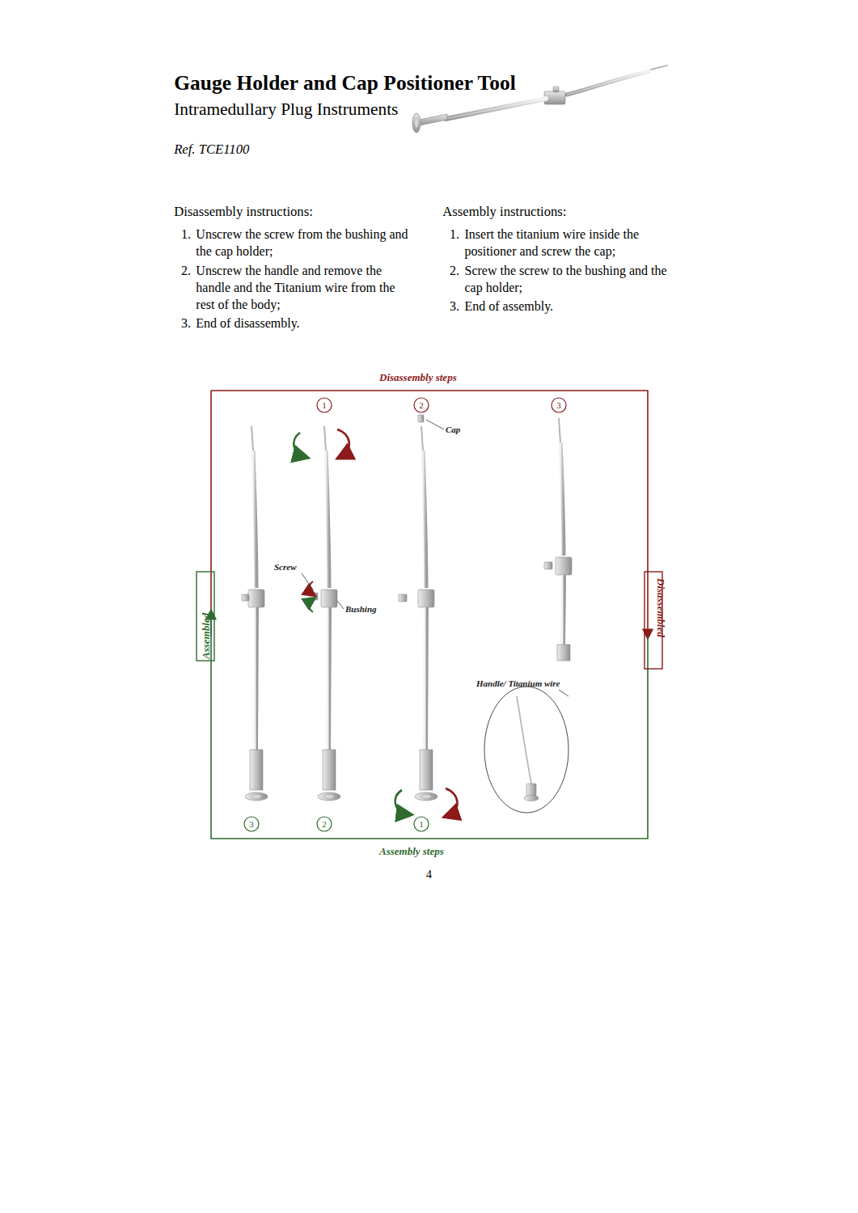Gauge Holder and Cap Positioner Tool
Intramedullary Plug Instruments
Ref. TCE1100
Disassembly instructions:
Unscrew the screw from the bushing and the cap holder;
Unscrew the handle and remove the handle and the Titanium wire from the rest of the body;
End of disassembly.
Assembly instructions:
Insert the titanium wire inside the positioner and screw the cap;
Screw the screw to the bushing and the cap holder;
End of assembly.
Disassembly steps Assembly steps Assembled Disassembled 1 2 3 3 2 1 Screw Bushing Cap Handle/ Titanium wire
4